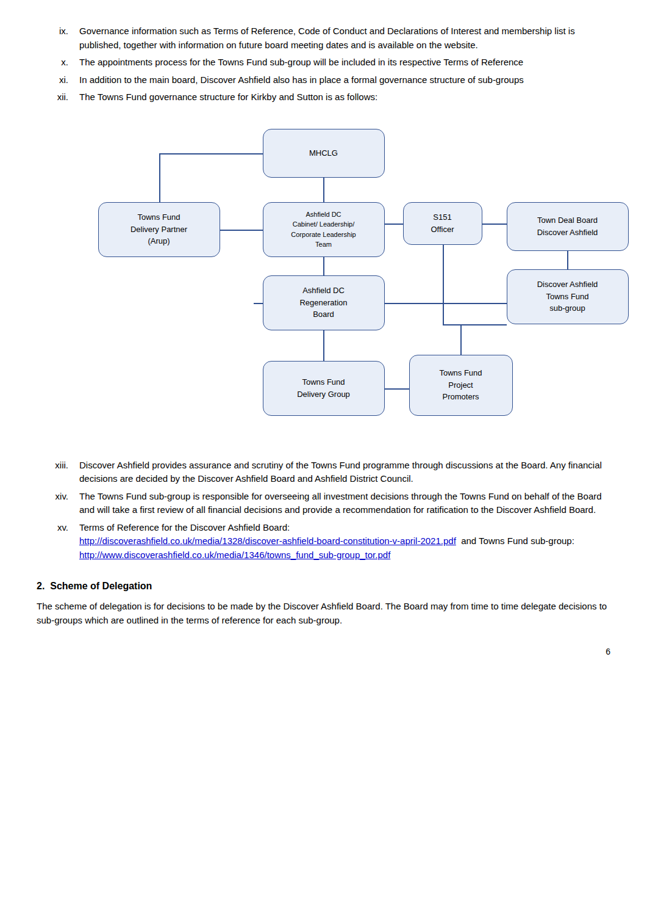ix. Governance information such as Terms of Reference, Code of Conduct and Declarations of Interest and membership list is published, together with information on future board meeting dates and is available on the website.
x. The appointments process for the Towns Fund sub-group will be included in its respective Terms of Reference
xi. In addition to the main board, Discover Ashfield also has in place a formal governance structure of sub-groups
xii. The Towns Fund governance structure for Kirkby and Sutton is as follows:
MHCLG
Towns Fund
Delivery Partner
(Arup)
Ashfield DC
Cabinet/ Leadership/
Corporate Leadership
Team
S151
Officer
Town Deal Board
Discover Ashfield
Ashfield DC
Regeneration
Board
Discover Ashfield
Towns Fund
sub-group
Towns Fund
Delivery Group
Towns Fund
Project
Promoters
xiii. Discover Ashfield provides assurance and scrutiny of the Towns Fund programme through discussions at the Board. Any financial decisions are decided by the Discover Ashfield Board and Ashfield District Council.
xiv. The Towns Fund sub-group is responsible for overseeing all investment decisions through the Towns Fund on behalf of the Board and will take a first review of all financial decisions and provide a recommendation for ratification to the Discover Ashfield Board.
xv. Terms of Reference for the Discover Ashfield Board:
http://discoverashfield.co.uk/media/1328/discover-ashfield-board-constitution-v-april-2021.pdf and Towns Fund sub-group:
http://www.discoverashfield.co.uk/media/1346/towns_fund_sub-group_tor.pdf
2. Scheme of Delegation
The scheme of delegation is for decisions to be made by the Discover Ashfield Board. The Board may from time to time delegate decisions to sub-groups which are outlined in the terms of reference for each sub-group.
6